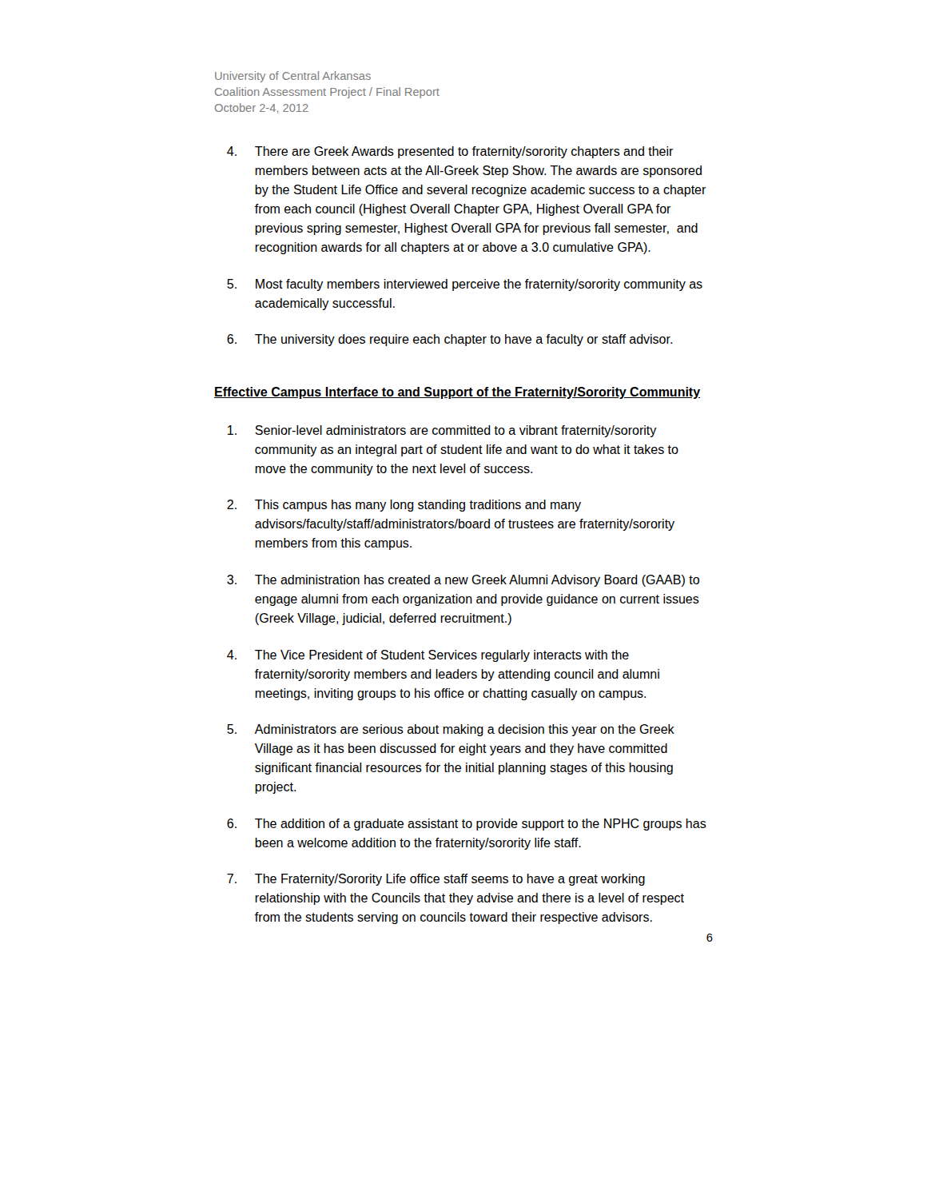University of Central Arkansas
Coalition Assessment Project / Final Report
October 2-4, 2012
There are Greek Awards presented to fraternity/sorority chapters and their members between acts at the All-Greek Step Show. The awards are sponsored by the Student Life Office and several recognize academic success to a chapter from each council (Highest Overall Chapter GPA, Highest Overall GPA for previous spring semester, Highest Overall GPA for previous fall semester, and recognition awards for all chapters at or above a 3.0 cumulative GPA).
Most faculty members interviewed perceive the fraternity/sorority community as academically successful.
The university does require each chapter to have a faculty or staff advisor.
Effective Campus Interface to and Support of the Fraternity/Sorority Community
Senior-level administrators are committed to a vibrant fraternity/sorority community as an integral part of student life and want to do what it takes to move the community to the next level of success.
This campus has many long standing traditions and many advisors/faculty/staff/administrators/board of trustees are fraternity/sorority members from this campus.
The administration has created a new Greek Alumni Advisory Board (GAAB) to engage alumni from each organization and provide guidance on current issues (Greek Village, judicial, deferred recruitment.)
The Vice President of Student Services regularly interacts with the fraternity/sorority members and leaders by attending council and alumni meetings, inviting groups to his office or chatting casually on campus.
Administrators are serious about making a decision this year on the Greek Village as it has been discussed for eight years and they have committed significant financial resources for the initial planning stages of this housing project.
The addition of a graduate assistant to provide support to the NPHC groups has been a welcome addition to the fraternity/sorority life staff.
The Fraternity/Sorority Life office staff seems to have a great working relationship with the Councils that they advise and there is a level of respect from the students serving on councils toward their respective advisors.
6